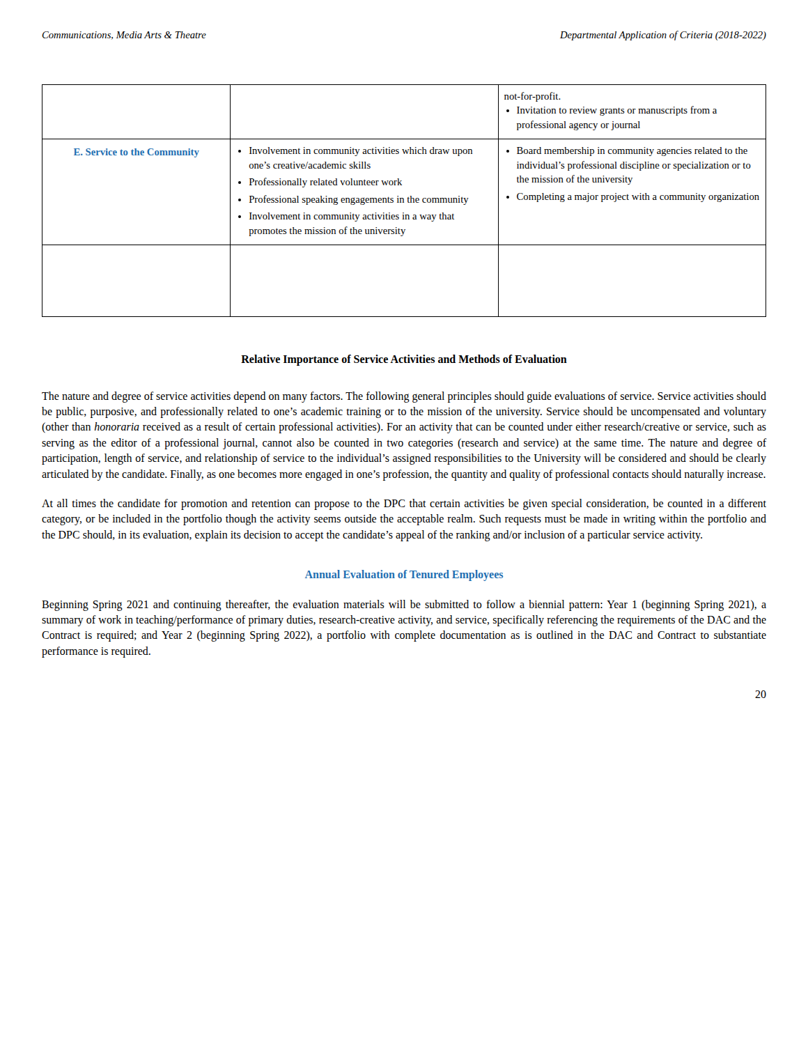Communications, Media Arts & Theatre Departmental Application of Criteria (2018-2022)
| | | not-for-profit. Invitation to review grants or manuscripts from a professional agency or journal |
| E. Service to the Community | Involvement in community activities which draw upon one’s creative/academic skills Professionally related volunteer work Professional speaking engagements in the community Involvement in community activities in a way that promotes the mission of the university | Board membership in community agencies related to the individual’s professional discipline or specialization or to the mission of the university Completing a major project with a community organization |
Relative Importance of Service Activities and Methods of Evaluation
The nature and degree of service activities depend on many factors. The following general principles should guide evaluations of service. Service activities should be public, purposive, and professionally related to one’s academic training or to the mission of the university. Service should be uncompensated and voluntary (other than honoraria received as a result of certain professional activities). For an activity that can be counted under either research/creative or service, such as serving as the editor of a professional journal, cannot also be counted in two categories (research and service) at the same time. The nature and degree of participation, length of service, and relationship of service to the individual’s assigned responsibilities to the University will be considered and should be clearly articulated by the candidate. Finally, as one becomes more engaged in one’s profession, the quantity and quality of professional contacts should naturally increase.
At all times the candidate for promotion and retention can propose to the DPC that certain activities be given special consideration, be counted in a different category, or be included in the portfolio though the activity seems outside the acceptable realm. Such requests must be made in writing within the portfolio and the DPC should, in its evaluation, explain its decision to accept the candidate’s appeal of the ranking and/or inclusion of a particular service activity.
Annual Evaluation of Tenured Employees
Beginning Spring 2021 and continuing thereafter, the evaluation materials will be submitted to follow a biennial pattern: Year 1 (beginning Spring 2021), a summary of work in teaching/performance of primary duties, research-creative activity, and service, specifically referencing the requirements of the DAC and the Contract is required; and Year 2 (beginning Spring 2022), a portfolio with complete documentation as is outlined in the DAC and Contract to substantiate performance is required.
20